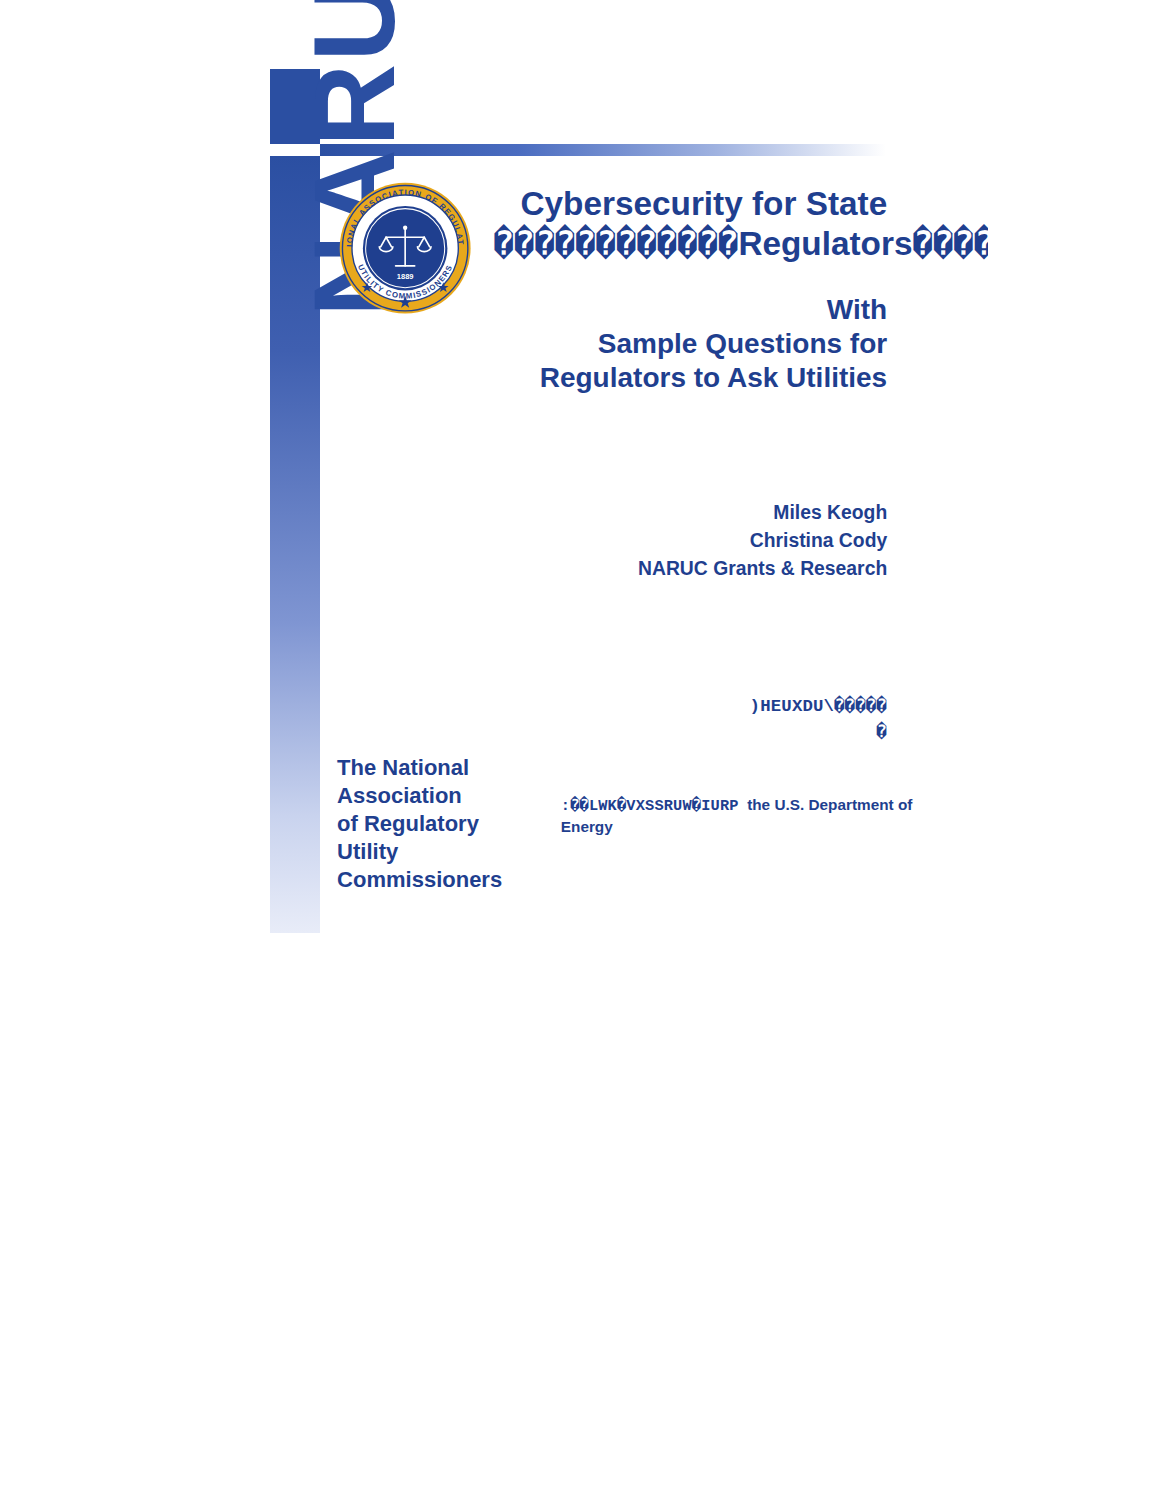NARUC
NATIONAL ASSOCIATION OF REGULATORY UTILITY COMMISSIONERS DEDICATED TO PUBLIC SERVICE 1889
Cybersecurity for State
������������Regulators����
With
Sample Questions for
Regulators to Ask Utilities
Miles Keogh
Christina Cody
NARUC Grants & Research
)HEUXDU\�����
�
The National
Association
of Regulatory
Utility
Commissioners
:��LWK�VXSSRUW�IURP the U.S. Department of Energy